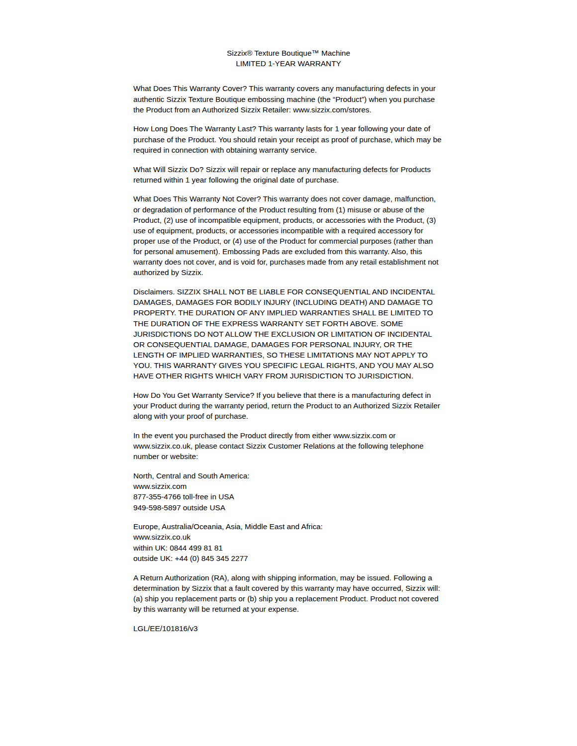Sizzix® Texture Boutique™ Machine LIMITED 1-YEAR WARRANTY
What Does This Warranty Cover? This warranty covers any manufacturing defects in your authentic Sizzix Texture Boutique embossing machine (the “Product”) when you purchase the Product from an Authorized Sizzix Retailer: www.sizzix.com/stores.
How Long Does The Warranty Last? This warranty lasts for 1 year following your date of purchase of the Product. You should retain your receipt as proof of purchase, which may be required in connection with obtaining warranty service.
What Will Sizzix Do? Sizzix will repair or replace any manufacturing defects for Products returned within 1 year following the original date of purchase.
What Does This Warranty Not Cover? This warranty does not cover damage, malfunction, or degradation of performance of the Product resulting from (1) misuse or abuse of the Product, (2) use of incompatible equipment, products, or accessories with the Product, (3) use of equipment, products, or accessories incompatible with a required accessory for proper use of the Product, or (4) use of the Product for commercial purposes (rather than for personal amusement). Embossing Pads are excluded from this warranty. Also, this warranty does not cover, and is void for, purchases made from any retail establishment not authorized by Sizzix.
Disclaimers. SIZZIX SHALL NOT BE LIABLE FOR CONSEQUENTIAL AND INCIDENTAL DAMAGES, DAMAGES FOR BODILY INJURY (INCLUDING DEATH) AND DAMAGE TO PROPERTY. THE DURATION OF ANY IMPLIED WARRANTIES SHALL BE LIMITED TO THE DURATION OF THE EXPRESS WARRANTY SET FORTH ABOVE. SOME JURISDICTIONS DO NOT ALLOW THE EXCLUSION OR LIMITATION OF INCIDENTAL OR CONSEQUENTIAL DAMAGE, DAMAGES FOR PERSONAL INJURY, OR THE LENGTH OF IMPLIED WARRANTIES, SO THESE LIMITATIONS MAY NOT APPLY TO YOU. THIS WARRANTY GIVES YOU SPECIFIC LEGAL RIGHTS, AND YOU MAY ALSO HAVE OTHER RIGHTS WHICH VARY FROM JURISDICTION TO JURISDICTION.
How Do You Get Warranty Service? If you believe that there is a manufacturing defect in your Product during the warranty period, return the Product to an Authorized Sizzix Retailer along with your proof of purchase.
In the event you purchased the Product directly from either www.sizzix.com or www.sizzix.co.uk, please contact Sizzix Customer Relations at the following telephone number or website:
North, Central and South America: www.sizzix.com 877-355-4766 toll-free in USA 949-598-5897 outside USA
Europe, Australia/Oceania, Asia, Middle East and Africa: www.sizzix.co.uk within UK: 0844 499 81 81 outside UK: +44 (0) 845 345 2277
A Return Authorization (RA), along with shipping information, may be issued. Following a determination by Sizzix that a fault covered by this warranty may have occurred, Sizzix will: (a) ship you replacement parts or (b) ship you a replacement Product. Product not covered by this warranty will be returned at your expense.
LGL/EE/101816/v3